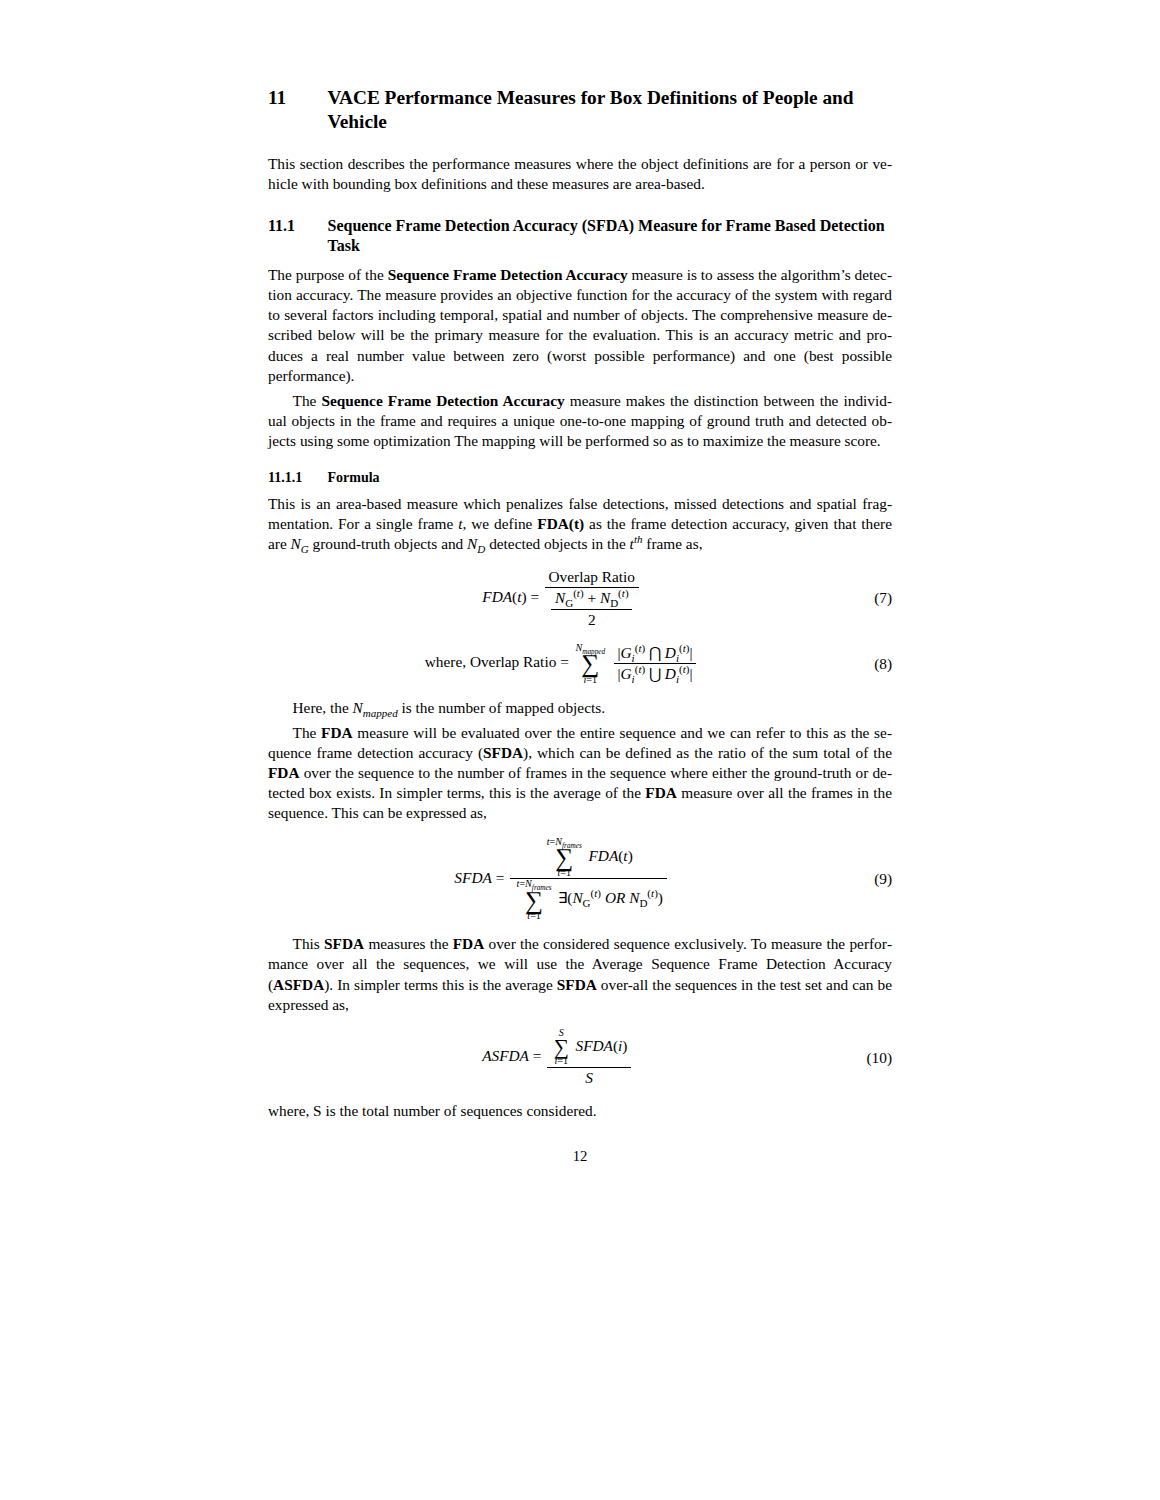11 VACE Performance Measures for Box Definitions of People and Vehicle
This section describes the performance measures where the object definitions are for a person or vehicle with bounding box definitions and these measures are area-based.
11.1 Sequence Frame Detection Accuracy (SFDA) Measure for Frame Based Detection Task
The purpose of the Sequence Frame Detection Accuracy measure is to assess the algorithm’s detection accuracy. The measure provides an objective function for the accuracy of the system with regard to several factors including temporal, spatial and number of objects. The comprehensive measure described below will be the primary measure for the evaluation. This is an accuracy metric and produces a real number value between zero (worst possible performance) and one (best possible performance).
The Sequence Frame Detection Accuracy measure makes the distinction between the individual objects in the frame and requires a unique one-to-one mapping of ground truth and detected objects using some optimization The mapping will be performed so as to maximize the measure score.
11.1.1 Formula
This is an area-based measure which penalizes false detections, missed detections and spatial fragmentation. For a single frame t, we define FDA(t) as the frame detection accuracy, given that there are NG ground-truth objects and ND detected objects in the tth frame as,
FDA(t) = Overlap Ratio NG(t) + ND(t) 2
(7)
where, Overlap Ratio = Nmapped ∑ i=1 |Gi(t) ⋂ Di(t)| |Gi(t) ⋃ Di(t)|
(8)
Here, the Nmapped is the number of mapped objects.
The FDA measure will be evaluated over the entire sequence and we can refer to this as the sequence frame detection accuracy (SFDA), which can be defined as the ratio of the sum total of the FDA over the sequence to the number of frames in the sequence where either the ground-truth or detected box exists. In simpler terms, this is the average of the FDA measure over all the frames in the sequence. This can be expressed as,
SFDA = t=Nframes ∑ t=1 FDA(t) t=Nframes ∑ t=1 ∃(NG(t) OR ND(t))
(9)
This SFDA measures the FDA over the considered sequence exclusively. To measure the performance over all the sequences, we will use the Average Sequence Frame Detection Accuracy (ASFDA). In simpler terms this is the average SFDA over-all the sequences in the test set and can be expressed as,
ASFDA = S ∑ i=1 SFDA(i) S
(10)
where, S is the total number of sequences considered.
12